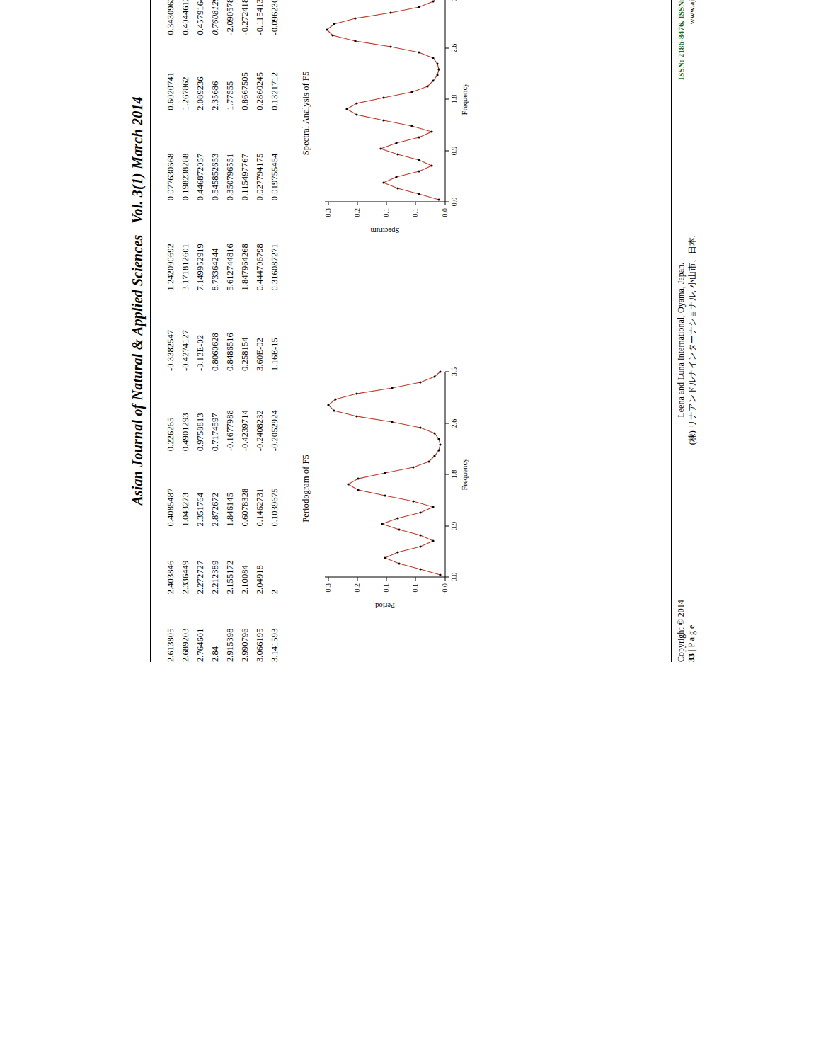Asian Journal of Natural & Applied Sciences Vol. 3(1) March 2014
| 2.613805 | 2.403846 | 0.4085487 | 0.226265 | -0.3382547 | 1.242090692 | 0.077630668 | 0.6020741 | 0.343096229 |
| 2.689203 | 2.336449 | 1.043273 | 0.4901293 | -0.4274127 | 3.171812601 | 0.198238288 | 1.267862 | 0.404461206 |
| 2.764601 | 2.272727 | 2.351764 | 0.9758813 | -3.13E-02 | 7.149952919 | 0.446872057 | 2.089236 | 0.457916406 |
| 2.84 | 2.212389 | 2.872672 | 0.7174597 | 0.8060628 | 8.73364244 | 0.545852653 | 2.35686 | 0.76081298 |
| 2.915398 | 2.155172 | 1.846145 | -0.1677988 | 0.8486516 | 5.612744816 | 0.350796551 | 1.77555 | -2.090578425 |
| 2.990796 | 2.10084 | 0.6078328 | -0.4239714 | 0.258154 | 1.847964268 | 0.115497767 | 0.8667505 | -0.272418769 |
| 3.066195 | 2.04918 | 0.1462731 | -0.2408232 | 3.60E-02 | 0.444706798 | 0.027794175 | 0.2860245 | -0.115413195 |
| 3.141593 | 2 | 0.1039675 | -0.2052924 | 1.16E-15 | 0.316087271 | 0.019755454 | 0.1321712 | -0.096230813 |
Periodogram of F5
0.3 0.2 0.1 0.1 0.0 0.0 0.9 1.8 2.6 3.5 Frequency Period
Spectral Analysis of F5
0.3 0.2 0.1 0.1 0.0 0.0 0.9 1.8 2.6 3.5 Frequency Spectrum
Copyright © 2014
33 | P a g e
Leena and Luna International, Oyama, Japan.
(株) リナアンドルナインターナショナル, 小山市、日本.
ISSN: 2186-8476, ISSN: 2186-8468 Print
www.ajsc.leena-luna.co.jp